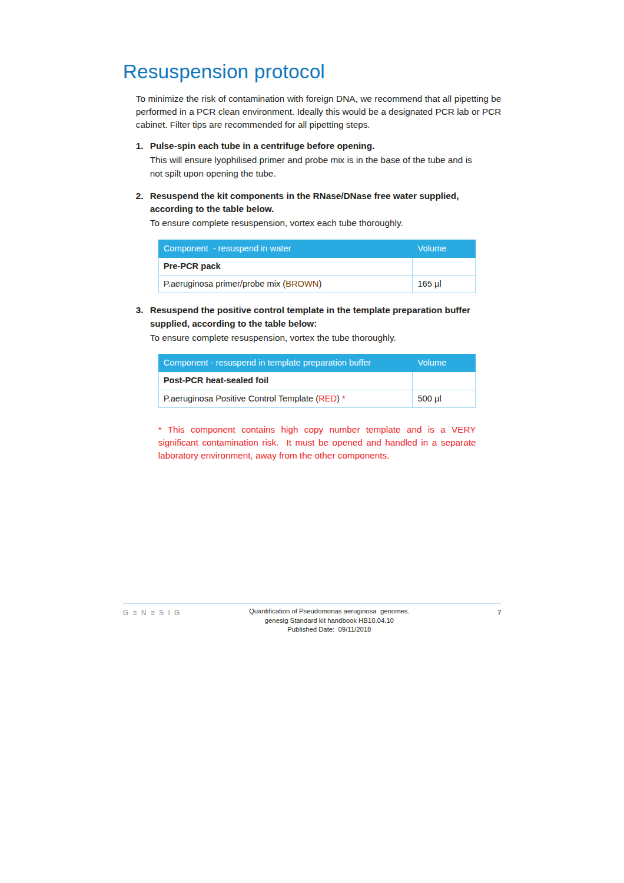Resuspension protocol
To minimize the risk of contamination with foreign DNA, we recommend that all pipetting be performed in a PCR clean environment. Ideally this would be a designated PCR lab or PCR cabinet. Filter tips are recommended for all pipetting steps.
Pulse-spin each tube in a centrifuge before opening.
This will ensure lyophilised primer and probe mix is in the base of the tube and is
not spilt upon opening the tube.
Resuspend the kit components in the RNase/DNase free water supplied, according to the table below.
To ensure complete resuspension, vortex each tube thoroughly.
| Component - resuspend in water | Volume |
| --- | --- |
| Pre-PCR pack | |
| P.aeruginosa primer/probe mix ( BROWN ) | 165 µl |
Resuspend the positive control template in the template preparation buffer supplied, according to the table below:
To ensure complete resuspension, vortex the tube thoroughly.
| Component - resuspend in template preparation buffer | Volume |
| --- | --- |
| Post-PCR heat-sealed foil | |
| P.aeruginosa Positive Control Template ( RED ) * | 500 µl |
* This component contains high copy number template and is a VERY significant contamination risk. It must be opened and handled in a separate laboratory environment, away from the other components.
G ≡ N ≡ S I G
Quantification of Pseudomonas aeruginosa genomes.
genesig Standard kit handbook HB10.04.10
Published Date: 09/11/2018
7